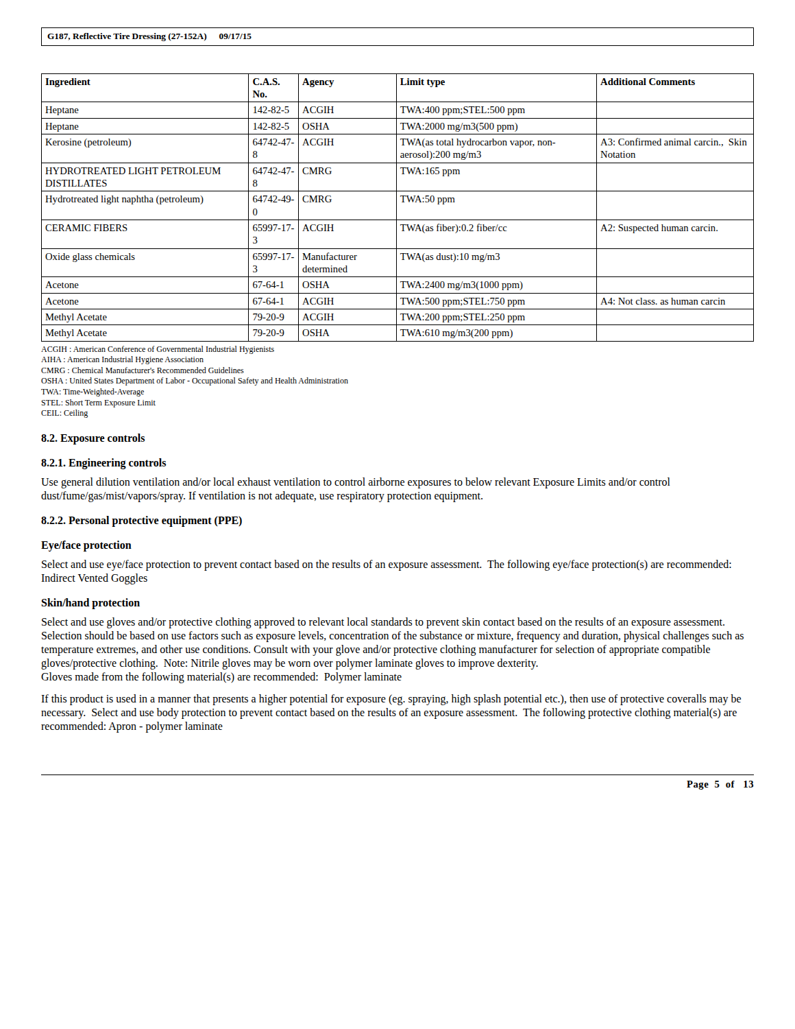G187, Reflective Tire Dressing (27-152A)09/17/15
| Ingredient | C.A.S. No. | Agency | Limit type | Additional Comments |
| --- | --- | --- | --- | --- |
| Heptane | 142-82-5 | ACGIH | TWA:400 ppm;STEL:500 ppm | |
| Heptane | 142-82-5 | OSHA | TWA:2000 mg/m3(500 ppm) | |
| Kerosine (petroleum) | 64742-47-8 | ACGIH | TWA(as total hydrocarbon vapor, non-aerosol):200 mg/m3 | A3: Confirmed animal carcin., Skin Notation |
| HYDROTREATED LIGHT PETROLEUM DISTILLATES | 64742-47-8 | CMRG | TWA:165 ppm | |
| Hydrotreated light naphtha (petroleum) | 64742-49-0 | CMRG | TWA:50 ppm | |
| CERAMIC FIBERS | 65997-17-3 | ACGIH | TWA(as fiber):0.2 fiber/cc | A2: Suspected human carcin. |
| Oxide glass chemicals | 65997-17-3 | Manufacturer determined | TWA(as dust):10 mg/m3 | |
| Acetone | 67-64-1 | OSHA | TWA:2400 mg/m3(1000 ppm) | |
| Acetone | 67-64-1 | ACGIH | TWA:500 ppm;STEL:750 ppm | A4: Not class. as human carcin |
| Methyl Acetate | 79-20-9 | ACGIH | TWA:200 ppm;STEL:250 ppm | |
| Methyl Acetate | 79-20-9 | OSHA | TWA:610 mg/m3(200 ppm) | |
ACGIH : American Conference of Governmental Industrial Hygienists
AIHA : American Industrial Hygiene Association
CMRG : Chemical Manufacturer's Recommended Guidelines
OSHA : United States Department of Labor - Occupational Safety and Health Administration
TWA: Time-Weighted-Average
STEL: Short Term Exposure Limit
CEIL: Ceiling
8.2. Exposure controls
8.2.1. Engineering controls
Use general dilution ventilation and/or local exhaust ventilation to control airborne exposures to below relevant Exposure Limits and/or control dust/fume/gas/mist/vapors/spray. If ventilation is not adequate, use respiratory protection equipment.
8.2.2. Personal protective equipment (PPE)
Eye/face protection
Select and use eye/face protection to prevent contact based on the results of an exposure assessment. The following eye/face protection(s) are recommended:
Indirect Vented Goggles
Skin/hand protection
Select and use gloves and/or protective clothing approved to relevant local standards to prevent skin contact based on the results of an exposure assessment. Selection should be based on use factors such as exposure levels, concentration of the substance or mixture, frequency and duration, physical challenges such as temperature extremes, and other use conditions. Consult with your glove and/or protective clothing manufacturer for selection of appropriate compatible gloves/protective clothing. Note: Nitrile gloves may be worn over polymer laminate gloves to improve dexterity.
Gloves made from the following material(s) are recommended: Polymer laminate
If this product is used in a manner that presents a higher potential for exposure (eg. spraying, high splash potential etc.), then use of protective coveralls may be necessary. Select and use body protection to prevent contact based on the results of an exposure assessment. The following protective clothing material(s) are recommended: Apron - polymer laminate
Page 5 of 13